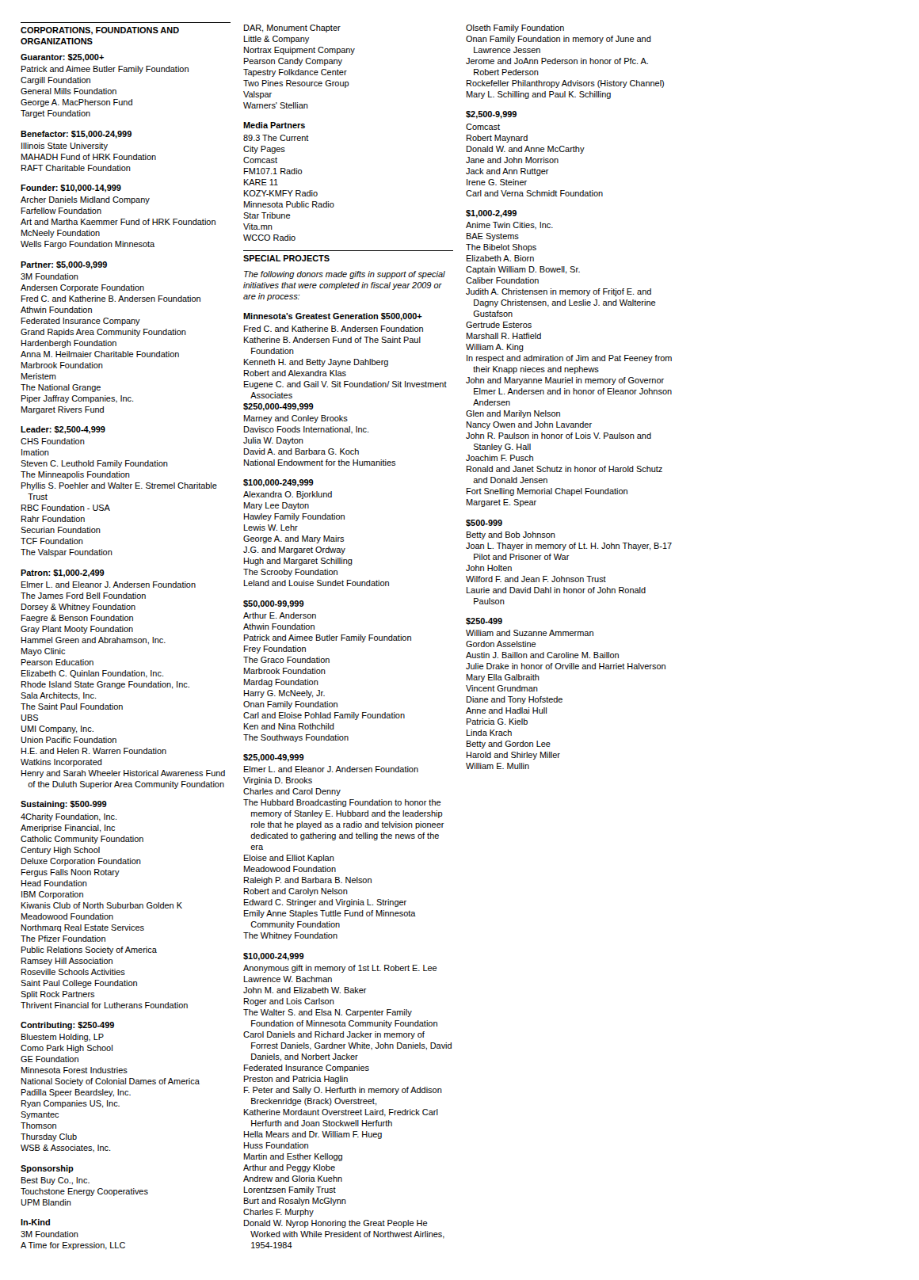Corporations, Foundations and Organizations
Guarantor: $25,000+
Patrick and Aimee Butler Family Foundation
Cargill Foundation
General Mills Foundation
George A. MacPherson Fund
Target Foundation
Benefactor: $15,000-24,999
Illinois State University
MAHADH Fund of HRK Foundation
RAFT Charitable Foundation
Founder: $10,000-14,999
Archer Daniels Midland Company
Farfellow Foundation
Art and Martha Kaemmer Fund of HRK Foundation
McNeely Foundation
Wells Fargo Foundation Minnesota
Partner: $5,000-9,999
3M Foundation
Andersen Corporate Foundation
Fred C. and Katherine B. Andersen Foundation
Athwin Foundation
Federated Insurance Company
Grand Rapids Area Community Foundation
Hardenbergh Foundation
Anna M. Heilmaier Charitable Foundation
Marbrook Foundation
Meristem
The National Grange
Piper Jaffray Companies, Inc.
Margaret Rivers Fund
Leader: $2,500-4,999
CHS Foundation
Imation
Steven C. Leuthold Family Foundation
The Minneapolis Foundation
Phyllis S. Poehler and Walter E. Stremel Charitable Trust
RBC Foundation - USA
Rahr Foundation
Securian Foundation
TCF Foundation
The Valspar Foundation
Patron: $1,000-2,499
Elmer L. and Eleanor J. Andersen Foundation
The James Ford Bell Foundation
Dorsey & Whitney Foundation
Faegre & Benson Foundation
Gray Plant Mooty Foundation
Hammel Green and Abrahamson, Inc.
Mayo Clinic
Pearson Education
Elizabeth C. Quinlan Foundation, Inc.
Rhode Island State Grange Foundation, Inc.
Sala Architects, Inc.
The Saint Paul Foundation
UBS
UMI Company, Inc.
Union Pacific Foundation
H.E. and Helen R. Warren Foundation
Watkins Incorporated
Henry and Sarah Wheeler Historical Awareness Fund of the Duluth Superior Area Community Foundation
Sustaining: $500-999
4Charity Foundation, Inc.
Ameriprise Financial, Inc
Catholic Community Foundation
Century High School
Deluxe Corporation Foundation
Fergus Falls Noon Rotary
Head Foundation
IBM Corporation
Kiwanis Club of North Suburban Golden K
Meadowood Foundation
Northmarq Real Estate Services
The Pfizer Foundation
Public Relations Society of America
Ramsey Hill Association
Roseville Schools Activities
Saint Paul College Foundation
Split Rock Partners
Thrivent Financial for Lutherans Foundation
Contributing: $250-499
Bluestem Holding, LP
Como Park High School
GE Foundation
Minnesota Forest Industries
National Society of Colonial Dames of America
Padilla Speer Beardsley, Inc.
Ryan Companies US, Inc.
Symantec
Thomson
Thursday Club
WSB & Associates, Inc.
Sponsorship
Best Buy Co., Inc.
Touchstone Energy Cooperatives
UPM Blandin
In-Kind
3M Foundation
A Time for Expression, LLC
DAR, Monument Chapter
Little & Company
Nortrax Equipment Company
Pearson Candy Company
Tapestry Folkdance Center
Two Pines Resource Group
Valspar
Warners' Stellian
Media Partners
89.3 The Current
City Pages
Comcast
FM107.1 Radio
KARE 11
KOZY-KMFY Radio
Minnesota Public Radio
Star Tribune
Vita.mn
WCCO Radio
Special Projects
The following donors made gifts in support of special initiatives that were completed in fiscal year 2009 or are in process:
Minnesota's Greatest Generation $500,000+
Fred C. and Katherine B. Andersen Foundation
Katherine B. Andersen Fund of The Saint Paul Foundation
Kenneth H. and Betty Jayne Dahlberg
Robert and Alexandra Klas
Eugene C. and Gail V. Sit Foundation/ Sit Investment Associates
$250,000-499,999
Marney and Conley Brooks
Davisco Foods International, Inc.
Julia W. Dayton
David A. and Barbara G. Koch
National Endowment for the Humanities
$100,000-249,999
Alexandra O. Bjorklund
Mary Lee Dayton
Hawley Family Foundation
Lewis W. Lehr
George A. and Mary Mairs
J.G. and Margaret Ordway
Hugh and Margaret Schilling
The Scrooby Foundation
Leland and Louise Sundet Foundation
$50,000-99,999
Arthur E. Anderson
Athwin Foundation
Patrick and Aimee Butler Family Foundation
Frey Foundation
The Graco Foundation
Marbrook Foundation
Mardag Foundation
Harry G. McNeely, Jr.
Onan Family Foundation
Carl and Eloise Pohlad Family Foundation
Ken and Nina Rothchild
The Southways Foundation
$25,000-49,999
Elmer L. and Eleanor J. Andersen Foundation
Virginia D. Brooks
Charles and Carol Denny
The Hubbard Broadcasting Foundation to honor the memory of Stanley E. Hubbard and the leadership role that he played as a radio and telvision pioneer dedicated to gathering and telling the news of the era
Eloise and Elliot Kaplan
Meadowood Foundation
Raleigh P. and Barbara B. Nelson
Robert and Carolyn Nelson
Edward C. Stringer and Virginia L. Stringer
Emily Anne Staples Tuttle Fund of Minnesota Community Foundation
The Whitney Foundation
$10,000-24,999
Anonymous gift in memory of 1st Lt. Robert E. Lee
Lawrence W. Bachman
John M. and Elizabeth W. Baker
Roger and Lois Carlson
The Walter S. and Elsa N. Carpenter Family Foundation of Minnesota Community Foundation
Carol Daniels and Richard Jacker in memory of Forrest Daniels, Gardner White, John Daniels, David Daniels, and Norbert Jacker
Federated Insurance Companies
Preston and Patricia Haglin
F. Peter and Sally O. Herfurth in memory of Addison Breckenridge (Brack) Overstreet,
Katherine Mordaunt Overstreet Laird, Fredrick Carl Herfurth and Joan Stockwell Herfurth
Hella Mears and Dr. William F. Hueg
Huss Foundation
Martin and Esther Kellogg
Arthur and Peggy Klobe
Andrew and Gloria Kuehn
Lorentzsen Family Trust
Burt and Rosalyn McGlynn
Charles F. Murphy
Donald W. Nyrop Honoring the Great People He Worked with While President of Northwest Airlines, 1954-1984
Olseth Family Foundation
Onan Family Foundation in memory of June and Lawrence Jessen
Jerome and JoAnn Pederson in honor of Pfc. A. Robert Pederson
Rockefeller Philanthropy Advisors (History Channel)
Mary L. Schilling and Paul K. Schilling
$2,500-9,999
Comcast
Robert Maynard
Donald W. and Anne McCarthy
Jane and John Morrison
Jack and Ann Ruttger
Irene G. Steiner
Carl and Verna Schmidt Foundation
$1,000-2,499
Anime Twin Cities, Inc.
BAE Systems
The Bibelot Shops
Elizabeth A. Biorn
Captain William D. Bowell, Sr.
Caliber Foundation
Judith A. Christensen in memory of Fritjof E. and Dagny Christensen, and Leslie J. and Walterine Gustafson
Gertrude Esteros
Marshall R. Hatfield
William A. King
In respect and admiration of Jim and Pat Feeney from their Knapp nieces and nephews
John and Maryanne Mauriel in memory of Governor Elmer L. Andersen and in honor of Eleanor Johnson Andersen
Glen and Marilyn Nelson
Nancy Owen and John Lavander
John R. Paulson in honor of Lois V. Paulson and Stanley G. Hall
Joachim F. Pusch
Ronald and Janet Schutz in honor of Harold Schutz and Donald Jensen
Fort Snelling Memorial Chapel Foundation
Margaret E. Spear
$500-999
Betty and Bob Johnson
Joan L. Thayer in memory of Lt. H. John Thayer, B-17 Pilot and Prisoner of War
John Holten
Wilford F. and Jean F. Johnson Trust
Laurie and David Dahl in honor of John Ronald Paulson
$250-499
William and Suzanne Ammerman
Gordon Asselstine
Austin J. Baillon and Caroline M. Baillon
Julie Drake in honor of Orville and Harriet Halverson
Mary Ella Galbraith
Vincent Grundman
Diane and Tony Hofstede
Anne and Hadlai Hull
Patricia G. Kielb
Linda Krach
Betty and Gordon Lee
Harold and Shirley Miller
William E. Mullin